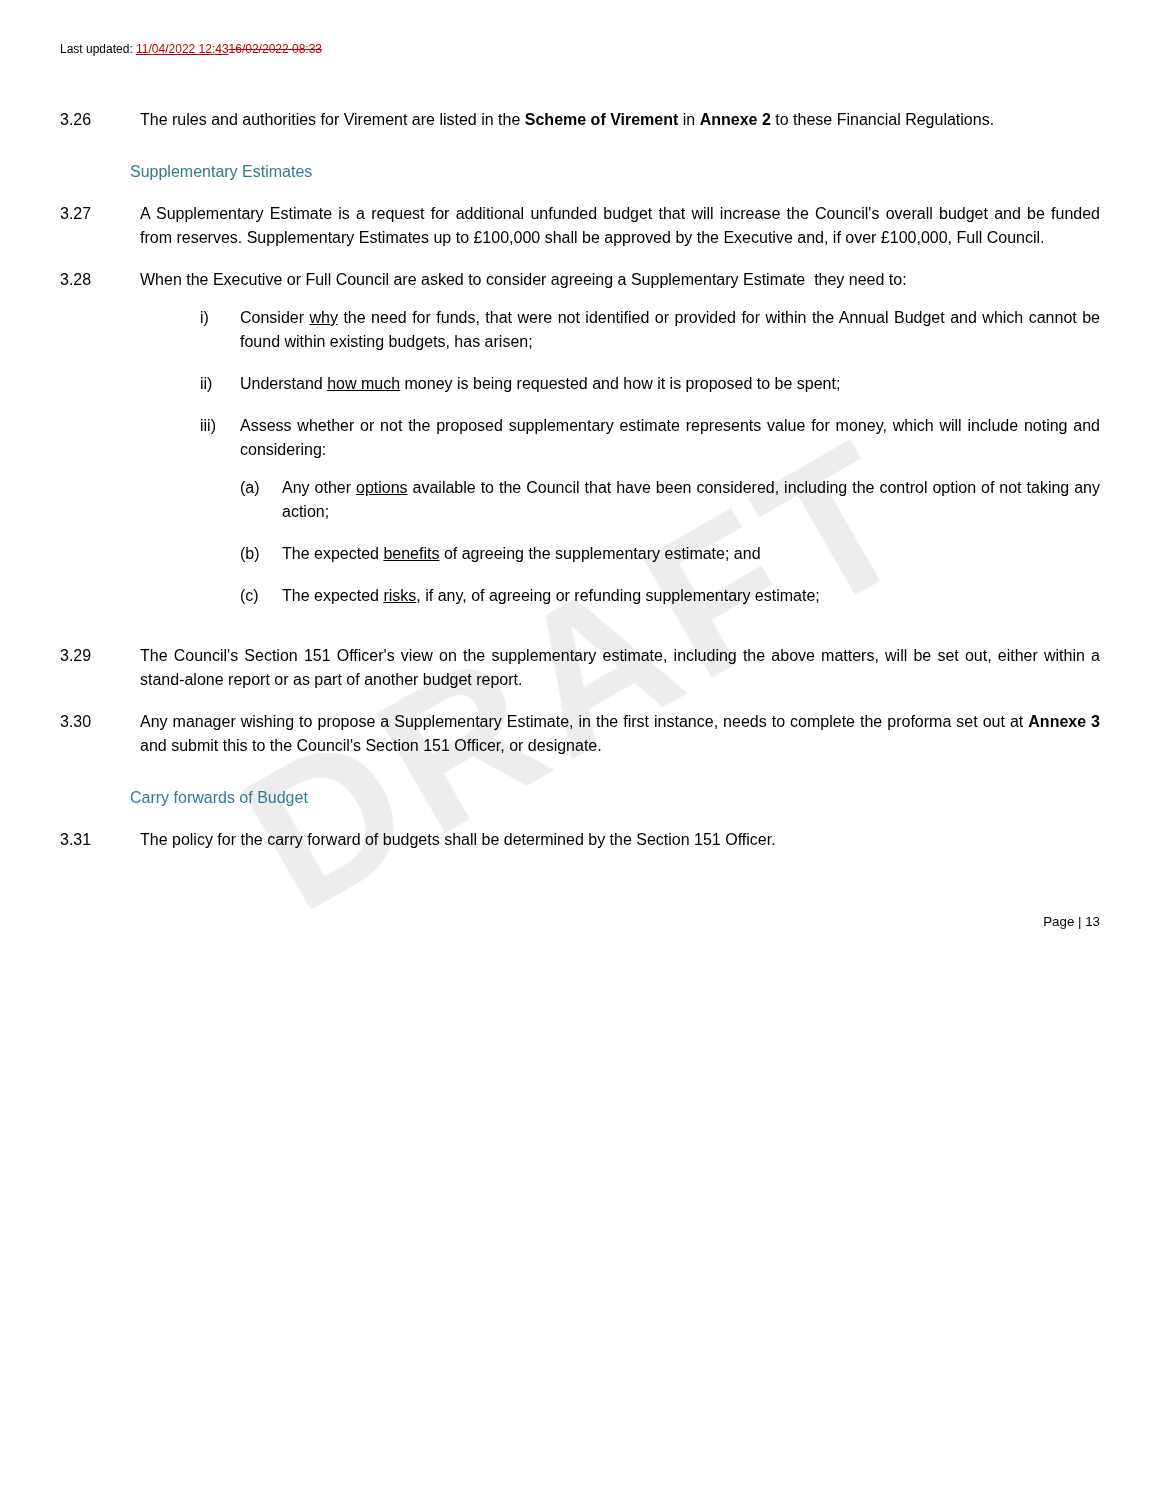DRAFT
Last updated: 11/04/2022 12:4316/02/2022 08:33
3.26
The rules and authorities for Virement are listed in the Scheme of Virement in Annexe 2 to these Financial Regulations.
Supplementary Estimates
3.27
A Supplementary Estimate is a request for additional unfunded budget that will increase the Council's overall budget and be funded from reserves. Supplementary Estimates up to £100,000 shall be approved by the Executive and, if over £100,000, Full Council.
3.28
When the Executive or Full Council are asked to consider agreeing a Supplementary Estimate they need to:
Consider why the need for funds, that were not identified or provided for within the Annual Budget and which cannot be found within existing budgets, has arisen;
Understand how much money is being requested and how it is proposed to be spent;
Assess whether or not the proposed supplementary estimate represents value for money, which will include noting and considering:
Any other options available to the Council that have been considered, including the control option of not taking any action;
The expected benefits of agreeing the supplementary estimate; and
The expected risks, if any, of agreeing or refunding supplementary estimate;
3.29
The Council's Section 151 Officer's view on the supplementary estimate, including the above matters, will be set out, either within a stand-alone report or as part of another budget report.
3.30
Any manager wishing to propose a Supplementary Estimate, in the first instance, needs to complete the proforma set out at Annexe 3 and submit this to the Council's Section 151 Officer, or designate.
Carry forwards of Budget
3.31
The policy for the carry forward of budgets shall be determined by the Section 151 Officer.
Page | 13